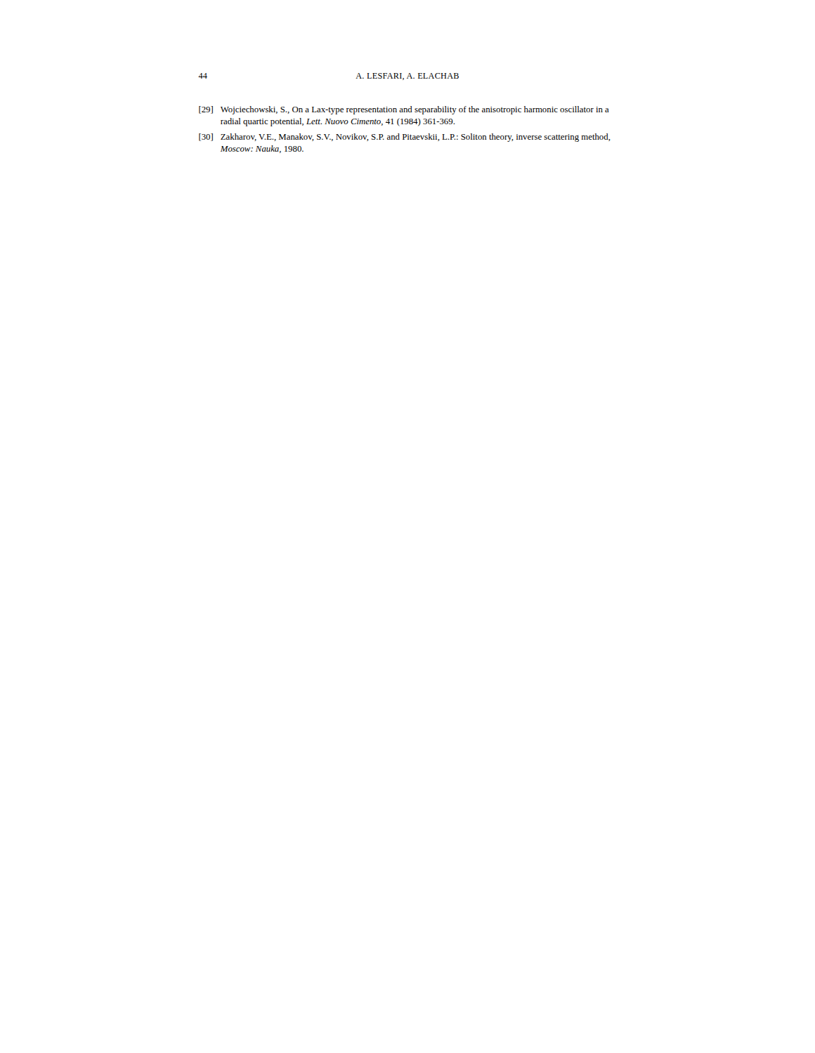44 A. LESFARI, A. ELACHAB
[29] Wojciechowski, S., On a Lax-type representation and separability of the anisotropic harmonic oscillator in a radial quartic potential, Lett. Nuovo Cimento, 41 (1984) 361-369.
[30] Zakharov, V.E., Manakov, S.V., Novikov, S.P. and Pitaevskii, L.P.: Soliton theory, inverse scattering method, Moscow: Nauka, 1980.